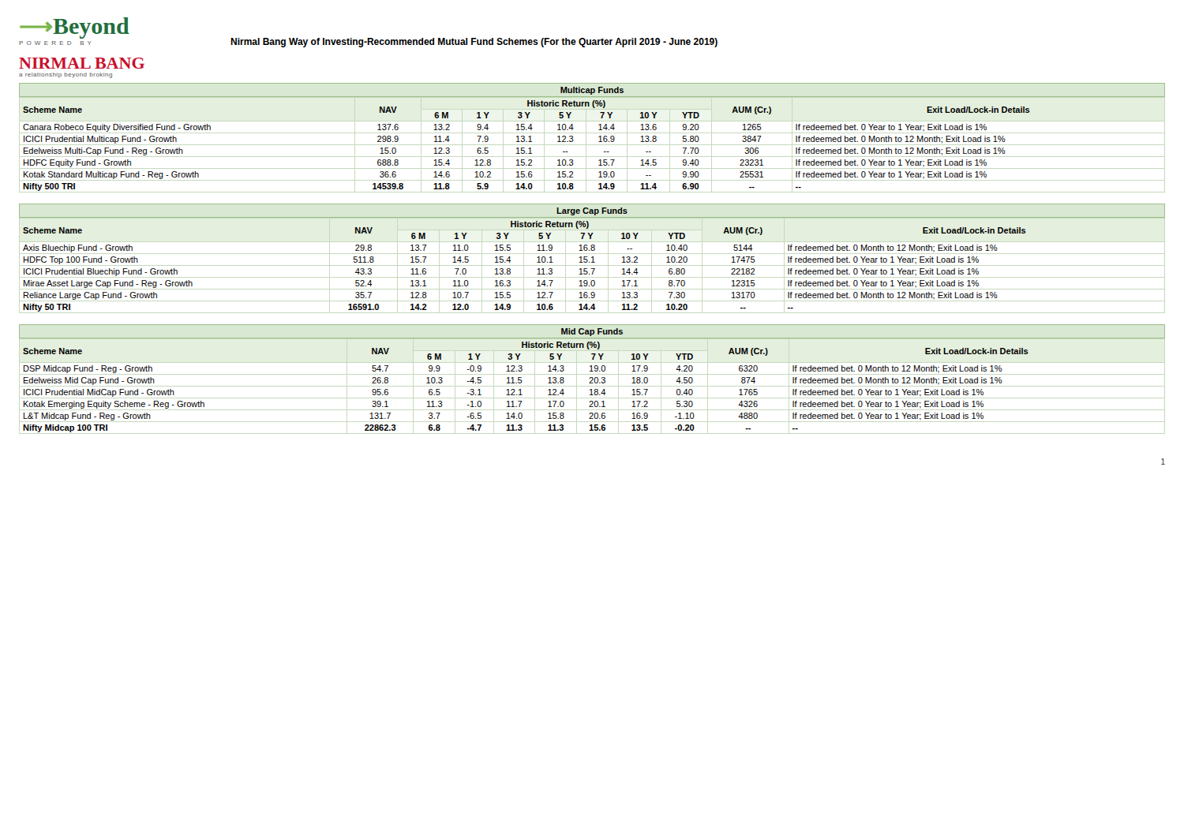⟶Beyond
P O W E R E D B Y
NIRMAL BANG a relationship beyond broking
Nirmal Bang Way of Investing-Recommended Mutual Fund Schemes (For the Quarter April 2019 - June 2019)
Multicap Funds
| Scheme Name | NAV | Historic Return (%) | AUM (Cr.) | Exit Load/Lock-in Details |
| --- | --- | --- | --- | --- |
| 6 M | 1 Y | 3 Y | 5 Y | 7 Y | 10 Y | YTD |
| Canara Robeco Equity Diversified Fund - Growth | 137.6 | 13.2 | 9.4 | 15.4 | 10.4 | 14.4 | 13.6 | 9.20 | 1265 | If redeemed bet. 0 Year to 1 Year; Exit Load is 1% |
| ICICI Prudential Multicap Fund - Growth | 298.9 | 11.4 | 7.9 | 13.1 | 12.3 | 16.9 | 13.8 | 5.80 | 3847 | If redeemed bet. 0 Month to 12 Month; Exit Load is 1% |
| Edelweiss Multi-Cap Fund - Reg - Growth | 15.0 | 12.3 | 6.5 | 15.1 | -- | -- | -- | 7.70 | 306 | If redeemed bet. 0 Month to 12 Month; Exit Load is 1% |
| HDFC Equity Fund - Growth | 688.8 | 15.4 | 12.8 | 15.2 | 10.3 | 15.7 | 14.5 | 9.40 | 23231 | If redeemed bet. 0 Year to 1 Year; Exit Load is 1% |
| Kotak Standard Multicap Fund - Reg - Growth | 36.6 | 14.6 | 10.2 | 15.6 | 15.2 | 19.0 | -- | 9.90 | 25531 | If redeemed bet. 0 Year to 1 Year; Exit Load is 1% |
| Nifty 500 TRI | 14539.8 | 11.8 | 5.9 | 14.0 | 10.8 | 14.9 | 11.4 | 6.90 | -- | -- |
Large Cap Funds
| Scheme Name | NAV | Historic Return (%) | AUM (Cr.) | Exit Load/Lock-in Details |
| --- | --- | --- | --- | --- |
| 6 M | 1 Y | 3 Y | 5 Y | 7 Y | 10 Y | YTD |
| Axis Bluechip Fund - Growth | 29.8 | 13.7 | 11.0 | 15.5 | 11.9 | 16.8 | -- | 10.40 | 5144 | If redeemed bet. 0 Month to 12 Month; Exit Load is 1% |
| HDFC Top 100 Fund - Growth | 511.8 | 15.7 | 14.5 | 15.4 | 10.1 | 15.1 | 13.2 | 10.20 | 17475 | If redeemed bet. 0 Year to 1 Year; Exit Load is 1% |
| ICICI Prudential Bluechip Fund - Growth | 43.3 | 11.6 | 7.0 | 13.8 | 11.3 | 15.7 | 14.4 | 6.80 | 22182 | If redeemed bet. 0 Year to 1 Year; Exit Load is 1% |
| Mirae Asset Large Cap Fund - Reg - Growth | 52.4 | 13.1 | 11.0 | 16.3 | 14.7 | 19.0 | 17.1 | 8.70 | 12315 | If redeemed bet. 0 Year to 1 Year; Exit Load is 1% |
| Reliance Large Cap Fund - Growth | 35.7 | 12.8 | 10.7 | 15.5 | 12.7 | 16.9 | 13.3 | 7.30 | 13170 | If redeemed bet. 0 Month to 12 Month; Exit Load is 1% |
| Nifty 50 TRI | 16591.0 | 14.2 | 12.0 | 14.9 | 10.6 | 14.4 | 11.2 | 10.20 | -- | -- |
Mid Cap Funds
| Scheme Name | NAV | Historic Return (%) | AUM (Cr.) | Exit Load/Lock-in Details |
| --- | --- | --- | --- | --- |
| 6 M | 1 Y | 3 Y | 5 Y | 7 Y | 10 Y | YTD |
| DSP Midcap Fund - Reg - Growth | 54.7 | 9.9 | -0.9 | 12.3 | 14.3 | 19.0 | 17.9 | 4.20 | 6320 | If redeemed bet. 0 Month to 12 Month; Exit Load is 1% |
| Edelweiss Mid Cap Fund - Growth | 26.8 | 10.3 | -4.5 | 11.5 | 13.8 | 20.3 | 18.0 | 4.50 | 874 | If redeemed bet. 0 Month to 12 Month; Exit Load is 1% |
| ICICI Prudential MidCap Fund - Growth | 95.6 | 6.5 | -3.1 | 12.1 | 12.4 | 18.4 | 15.7 | 0.40 | 1765 | If redeemed bet. 0 Year to 1 Year; Exit Load is 1% |
| Kotak Emerging Equity Scheme - Reg - Growth | 39.1 | 11.3 | -1.0 | 11.7 | 17.0 | 20.1 | 17.2 | 5.30 | 4326 | If redeemed bet. 0 Year to 1 Year; Exit Load is 1% |
| L&T Midcap Fund - Reg - Growth | 131.7 | 3.7 | -6.5 | 14.0 | 15.8 | 20.6 | 16.9 | -1.10 | 4880 | If redeemed bet. 0 Year to 1 Year; Exit Load is 1% |
| Nifty Midcap 100 TRI | 22862.3 | 6.8 | -4.7 | 11.3 | 11.3 | 15.6 | 13.5 | -0.20 | -- | -- |
1